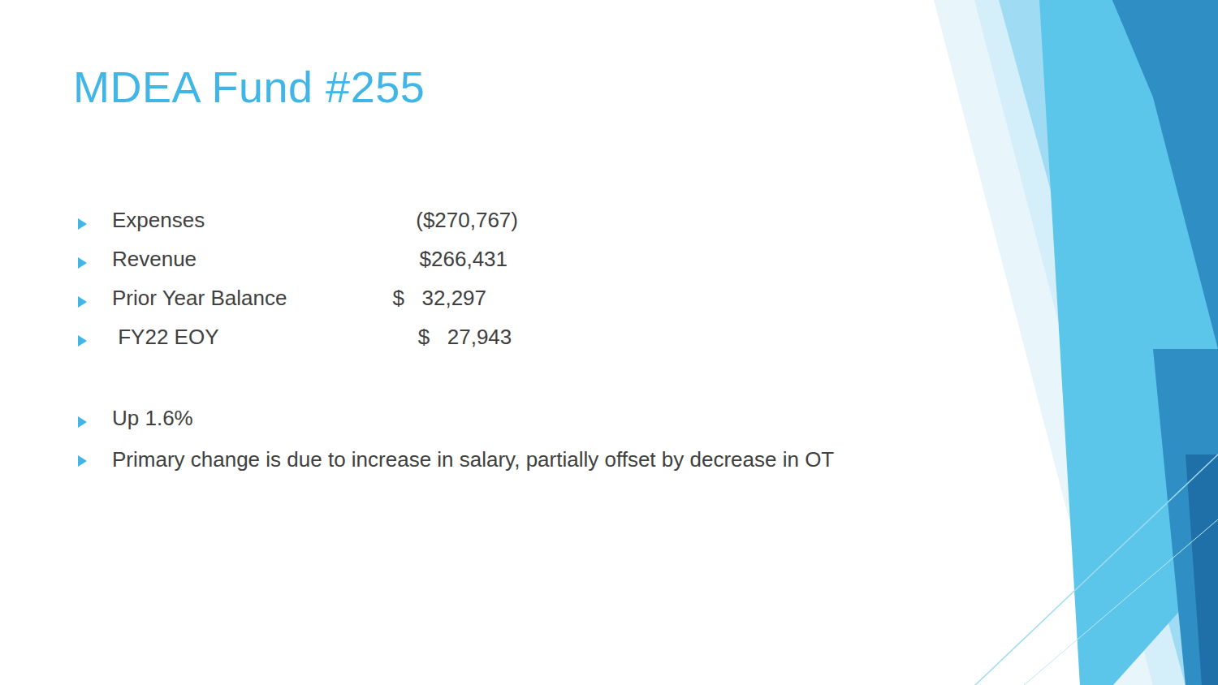MDEA Fund #255
Expenses ($270,767)
Revenue $266,431
Prior Year Balance $ 32,297
FY22 EOY $ 27,943
Up 1.6%
Primary change is due to increase in salary, partially offset by decrease in OT